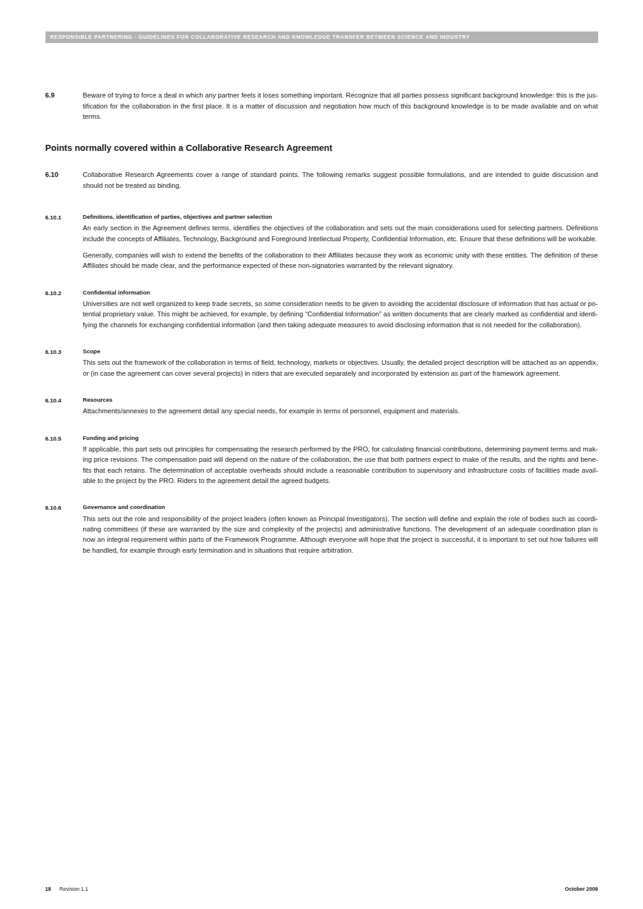RESPONSIBLE PARTNERING · GUIDELINES FOR COLLABORATIVE RESEARCH AND KNOWLEDGE TRANSFER BETWEEN SCIENCE AND INDUSTRY
6.9
Beware of trying to force a deal in which any partner feels it loses something important. Recognize that all parties possess significant background knowledge: this is the justification for the collaboration in the first place. It is a matter of discussion and negotiation how much of this background knowledge is to be made available and on what terms.
Points normally covered within a Collaborative Research Agreement
6.10
Collaborative Research Agreements cover a range of standard points. The following remarks suggest possible formulations, and are intended to guide discussion and should not be treated as binding.
6.10.1
Definitions, identification of parties, objectives and partner selection
An early section in the Agreement defines terms, identifies the objectives of the collaboration and sets out the main considerations used for selecting partners. Definitions include the concepts of Affiliates, Technology, Background and Foreground Intellectual Property, Confidential Information, etc. Ensure that these definitions will be workable.
Generally, companies will wish to extend the benefits of the collaboration to their Affiliates because they work as economic unity with these entities. The definition of these Affiliates should be made clear, and the performance expected of these non-signatories warranted by the relevant signatory.
6.10.2
Confidential information
Universities are not well organized to keep trade secrets, so some consideration needs to be given to avoiding the accidental disclosure of information that has actual or potential proprietary value. This might be achieved, for example, by defining “Confidential Information” as written documents that are clearly marked as confidential and identifying the channels for exchanging confidential information (and then taking adequate measures to avoid disclosing information that is not needed for the collaboration).
6.10.3
Scope
This sets out the framework of the collaboration in terms of field, technology, markets or objectives. Usually, the detailed project description will be attached as an appendix, or (in case the agreement can cover several projects) in riders that are executed separately and incorporated by extension as part of the framework agreement.
6.10.4
Resources
Attachments/annexes to the agreement detail any special needs, for example in terms of personnel, equipment and materials.
6.10.5
Funding and pricing
If applicable, this part sets out principles for compensating the research performed by the PRO, for calculating financial contributions, determining payment terms and making price revisions. The compensation paid will depend on the nature of the collaboration, the use that both partners expect to make of the results, and the rights and benefits that each retains. The determination of acceptable overheads should include a reasonable contribution to supervisory and infrastructure costs of facilities made available to the project by the PRO. Riders to the agreement detail the agreed budgets.
6.10.6
Governance and coordination
This sets out the role and responsibility of the project leaders (often known as Principal Investigators). The section will define and explain the role of bodies such as coordinating committees (if these are warranted by the size and complexity of the projects) and administrative functions. The development of an adequate coordination plan is now an integral requirement within parts of the Framework Programme. Although everyone will hope that the project is successful, it is important to set out how failures will be handled, for example through early termination and in situations that require arbitration.
18Revision 1.1
October 2009